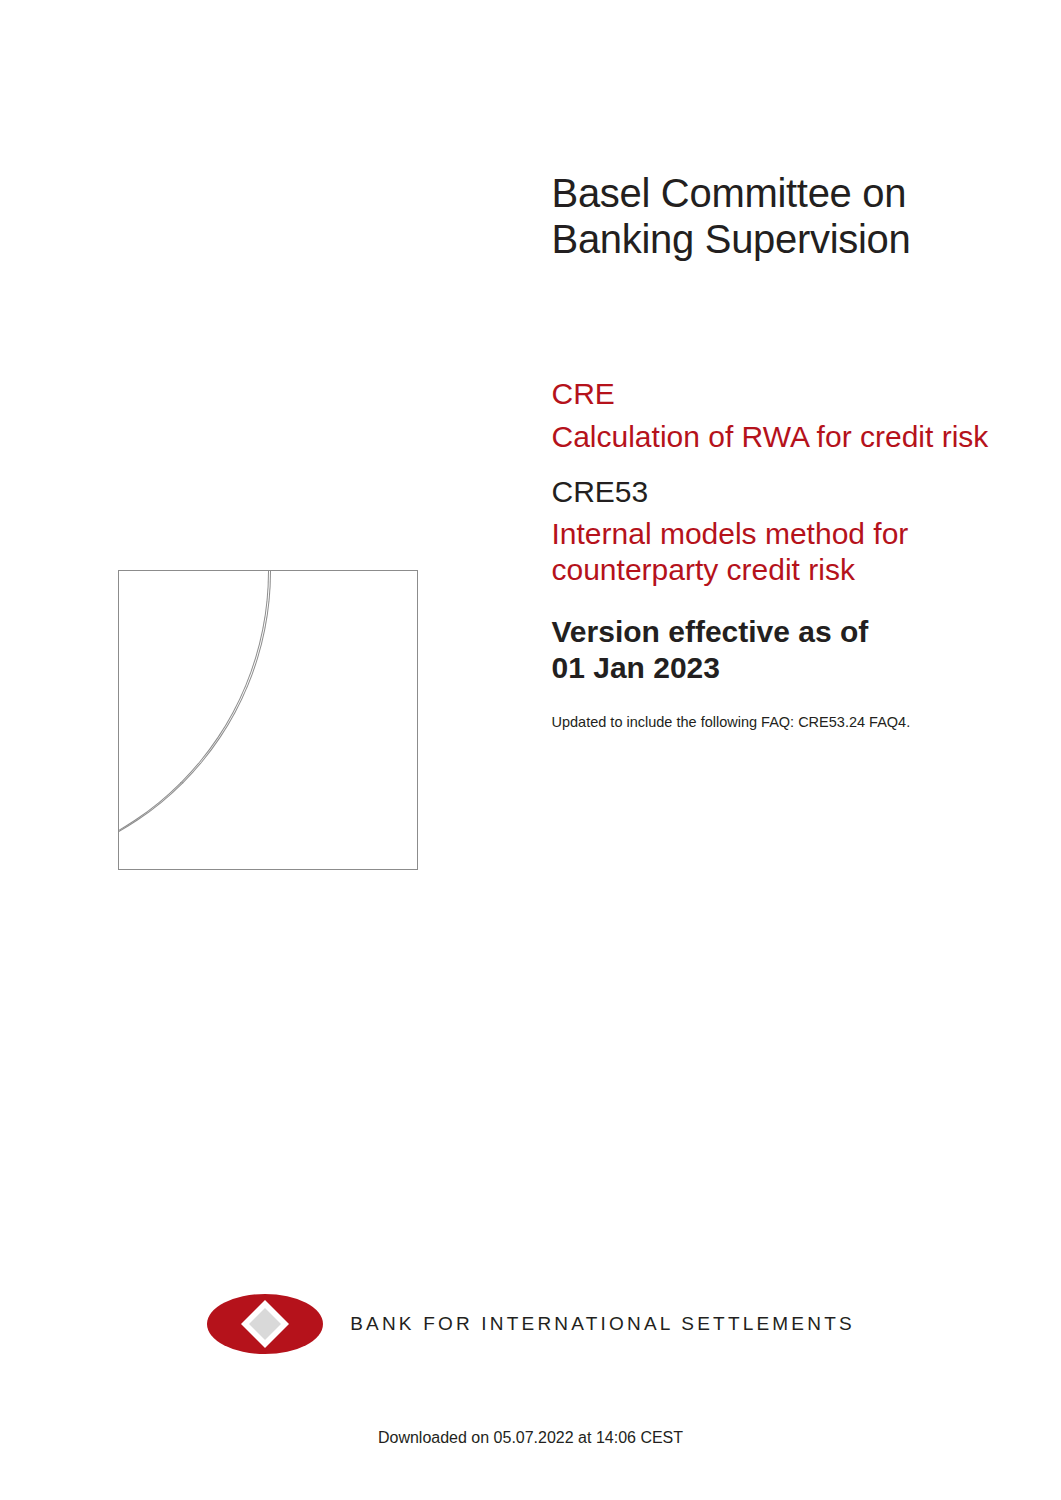Basel Committee on
Banking Supervision
CRE
Calculation of RWA for credit risk
CRE53
Internal models method for counterparty credit risk
Version effective as of
01 Jan 2023
Updated to include the following FAQ: CRE53.24 FAQ4.
BANK FOR INTERNATIONAL SETTLEMENTS
Downloaded on 05.07.2022 at 14:06 CEST